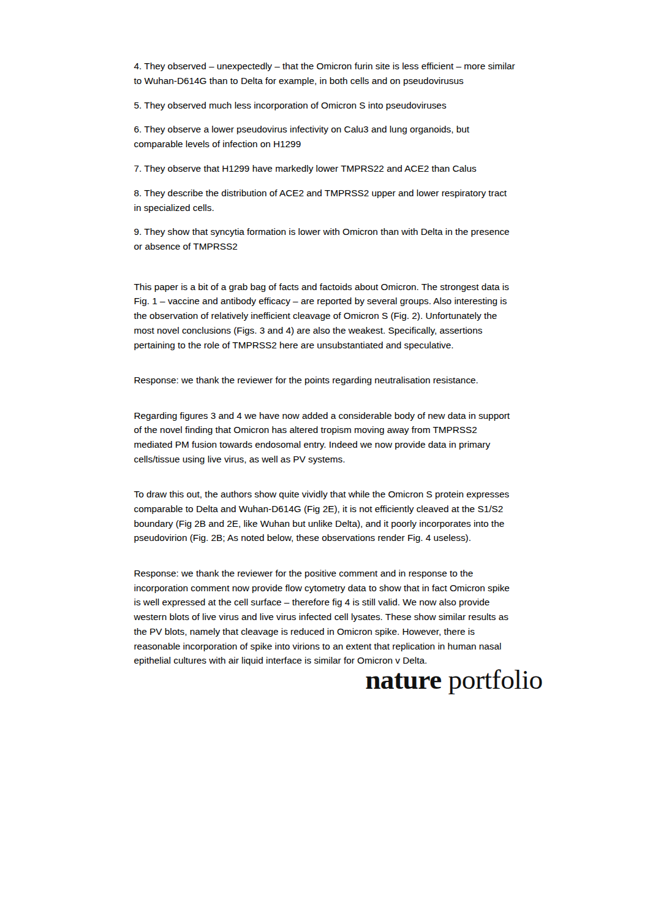4. They observed – unexpectedly – that the Omicron furin site is less efficient – more similar to Wuhan-D614G than to Delta for example, in both cells and on pseudovirusus
5. They observed much less incorporation of Omicron S into pseudoviruses
6. They observe a lower pseudovirus infectivity on Calu3 and lung organoids, but comparable levels of infection on H1299
7. They observe that H1299 have markedly lower TMPRS22 and ACE2 than Calus
8. They describe the distribution of ACE2 and TMPRSS2 upper and lower respiratory tract in specialized cells.
9. They show that syncytia formation is lower with Omicron than with Delta in the presence or absence of TMPRSS2
This paper is a bit of a grab bag of facts and factoids about Omicron. The strongest data is Fig. 1 – vaccine and antibody efficacy – are reported by several groups. Also interesting is the observation of relatively inefficient cleavage of Omicron S (Fig. 2). Unfortunately the most novel conclusions (Figs. 3 and 4) are also the weakest. Specifically, assertions pertaining to the role of TMPRSS2 here are unsubstantiated and speculative.
Response: we thank the reviewer for the points regarding neutralisation resistance.
Regarding figures 3 and 4 we have now added a considerable body of new data in support of the novel finding that Omicron has altered tropism moving away from TMPRSS2 mediated PM fusion towards endosomal entry. Indeed we now provide data in primary cells/tissue using live virus, as well as PV systems.
To draw this out, the authors show quite vividly that while the Omicron S protein expresses comparable to Delta and Wuhan-D614G (Fig 2E), it is not efficiently cleaved at the S1/S2 boundary (Fig 2B and 2E, like Wuhan but unlike Delta), and it poorly incorporates into the pseudovirion (Fig. 2B; As noted below, these observations render Fig. 4 useless).
Response: we thank the reviewer for the positive comment and in response to the incorporation comment now provide flow cytometry data to show that in fact Omicron spike is well expressed at the cell surface – therefore fig 4 is still valid. We now also provide western blots of live virus and live virus infected cell lysates. These show similar results as the PV blots, namely that cleavage is reduced in Omicron spike. However, there is reasonable incorporation of spike into virions to an extent that replication in human nasal epithelial cultures with air liquid interface is similar for Omicron v Delta.
nature portfolio